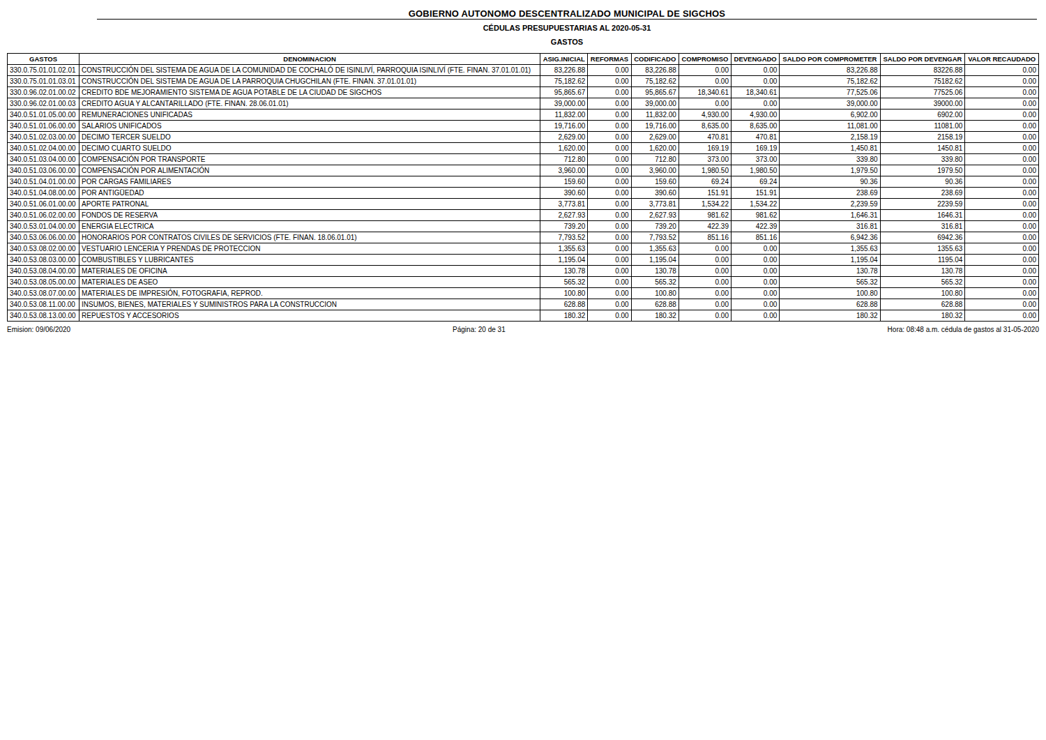| | GOBIERNO AUTONOMO DESCENTRALIZADO MUNICIPAL DE SIGCHOS CÉDULAS PRESUPUESTARIAS AL 2020-05-31 GASTOS |
| GASTOS | DENOMINACION | ASIG.INICIAL | REFORMAS | CODIFICADO | COMPROMISO | DEVENGADO | SALDO POR COMPROMETER | SALDO POR DEVENGAR | VALOR RECAUDADO |
| --- | --- | --- | --- | --- | --- | --- | --- | --- | --- |
| 330.0.75.01.01.02.01 | CONSTRUCCIÓN DEL SISTEMA DE AGUA DE LA COMUNIDAD DE COCHALÓ DE ISINLIVÍ, PARROQUIA ISINLIVÍ (FTE. FINAN. 37.01.01.01) | 83,226.88 | 0.00 | 83,226.88 | 0.00 | 0.00 | 83,226.88 | 83226.88 | 0.00 |
| 330.0.75.01.01.03.01 | CONSTRUCCIÓN DEL SISTEMA DE AGUA DE LA PARROQUIA CHUGCHILAN (FTE. FINAN. 37.01.01.01) | 75,182.62 | 0.00 | 75,182.62 | 0.00 | 0.00 | 75,182.62 | 75182.62 | 0.00 |
| 330.0.96.02.01.00.02 | CREDITO BDE MEJORAMIENTO SISTEMA DE AGUA POTABLE DE LA CIUDAD DE SIGCHOS | 95,865.67 | 0.00 | 95,865.67 | 18,340.61 | 18,340.61 | 77,525.06 | 77525.06 | 0.00 |
| 330.0.96.02.01.00.03 | CREDITO AGUA Y ALCANTARILLADO (FTE. FINAN. 28.06.01.01) | 39,000.00 | 0.00 | 39,000.00 | 0.00 | 0.00 | 39,000.00 | 39000.00 | 0.00 |
| 340.0.51.01.05.00.00 | REMUNERACIONES UNIFICADAS | 11,832.00 | 0.00 | 11,832.00 | 4,930.00 | 4,930.00 | 6,902.00 | 6902.00 | 0.00 |
| 340.0.51.01.06.00.00 | SALARIOS UNIFICADOS | 19,716.00 | 0.00 | 19,716.00 | 8,635.00 | 8,635.00 | 11,081.00 | 11081.00 | 0.00 |
| 340.0.51.02.03.00.00 | DECIMO TERCER SUELDO | 2,629.00 | 0.00 | 2,629.00 | 470.81 | 470.81 | 2,158.19 | 2158.19 | 0.00 |
| 340.0.51.02.04.00.00 | DECIMO CUARTO SUELDO | 1,620.00 | 0.00 | 1,620.00 | 169.19 | 169.19 | 1,450.81 | 1450.81 | 0.00 |
| 340.0.51.03.04.00.00 | COMPENSACIÓN POR TRANSPORTE | 712.80 | 0.00 | 712.80 | 373.00 | 373.00 | 339.80 | 339.80 | 0.00 |
| 340.0.51.03.06.00.00 | COMPENSACIÓN POR ALIMENTACIÓN | 3,960.00 | 0.00 | 3,960.00 | 1,980.50 | 1,980.50 | 1,979.50 | 1979.50 | 0.00 |
| 340.0.51.04.01.00.00 | POR CARGAS FAMILIARES | 159.60 | 0.00 | 159.60 | 69.24 | 69.24 | 90.36 | 90.36 | 0.00 |
| 340.0.51.04.08.00.00 | POR ANTIGÜEDAD | 390.60 | 0.00 | 390.60 | 151.91 | 151.91 | 238.69 | 238.69 | 0.00 |
| 340.0.51.06.01.00.00 | APORTE PATRONAL | 3,773.81 | 0.00 | 3,773.81 | 1,534.22 | 1,534.22 | 2,239.59 | 2239.59 | 0.00 |
| 340.0.51.06.02.00.00 | FONDOS DE RESERVA | 2,627.93 | 0.00 | 2,627.93 | 981.62 | 981.62 | 1,646.31 | 1646.31 | 0.00 |
| 340.0.53.01.04.00.00 | ENERGIA ELECTRICA | 739.20 | 0.00 | 739.20 | 422.39 | 422.39 | 316.81 | 316.81 | 0.00 |
| 340.0.53.06.06.00.00 | HONORARIOS POR CONTRATOS CIVILES DE SERVICIOS (FTE. FINAN. 18.06.01.01) | 7,793.52 | 0.00 | 7,793.52 | 851.16 | 851.16 | 6,942.36 | 6942.36 | 0.00 |
| 340.0.53.08.02.00.00 | VESTUARIO LENCERIA Y PRENDAS DE PROTECCION | 1,355.63 | 0.00 | 1,355.63 | 0.00 | 0.00 | 1,355.63 | 1355.63 | 0.00 |
| 340.0.53.08.03.00.00 | COMBUSTIBLES Y LUBRICANTES | 1,195.04 | 0.00 | 1,195.04 | 0.00 | 0.00 | 1,195.04 | 1195.04 | 0.00 |
| 340.0.53.08.04.00.00 | MATERIALES DE OFICINA | 130.78 | 0.00 | 130.78 | 0.00 | 0.00 | 130.78 | 130.78 | 0.00 |
| 340.0.53.08.05.00.00 | MATERIALES DE ASEO | 565.32 | 0.00 | 565.32 | 0.00 | 0.00 | 565.32 | 565.32 | 0.00 |
| 340.0.53.08.07.00.00 | MATERIALES DE IMPRESIÓN, FOTOGRAFIA, REPROD. | 100.80 | 0.00 | 100.80 | 0.00 | 0.00 | 100.80 | 100.80 | 0.00 |
| 340.0.53.08.11.00.00 | INSUMOS, BIENES, MATERIALES Y SUMINISTROS PARA LA CONSTRUCCION | 628.88 | 0.00 | 628.88 | 0.00 | 0.00 | 628.88 | 628.88 | 0.00 |
| 340.0.53.08.13.00.00 | REPUESTOS Y ACCESORIOS | 180.32 | 0.00 | 180.32 | 0.00 | 0.00 | 180.32 | 180.32 | 0.00 |
Emision: 09/06/2020
Página: 20 de 31
Hora: 08:48 a.m. cédula de gastos al 31-05-2020